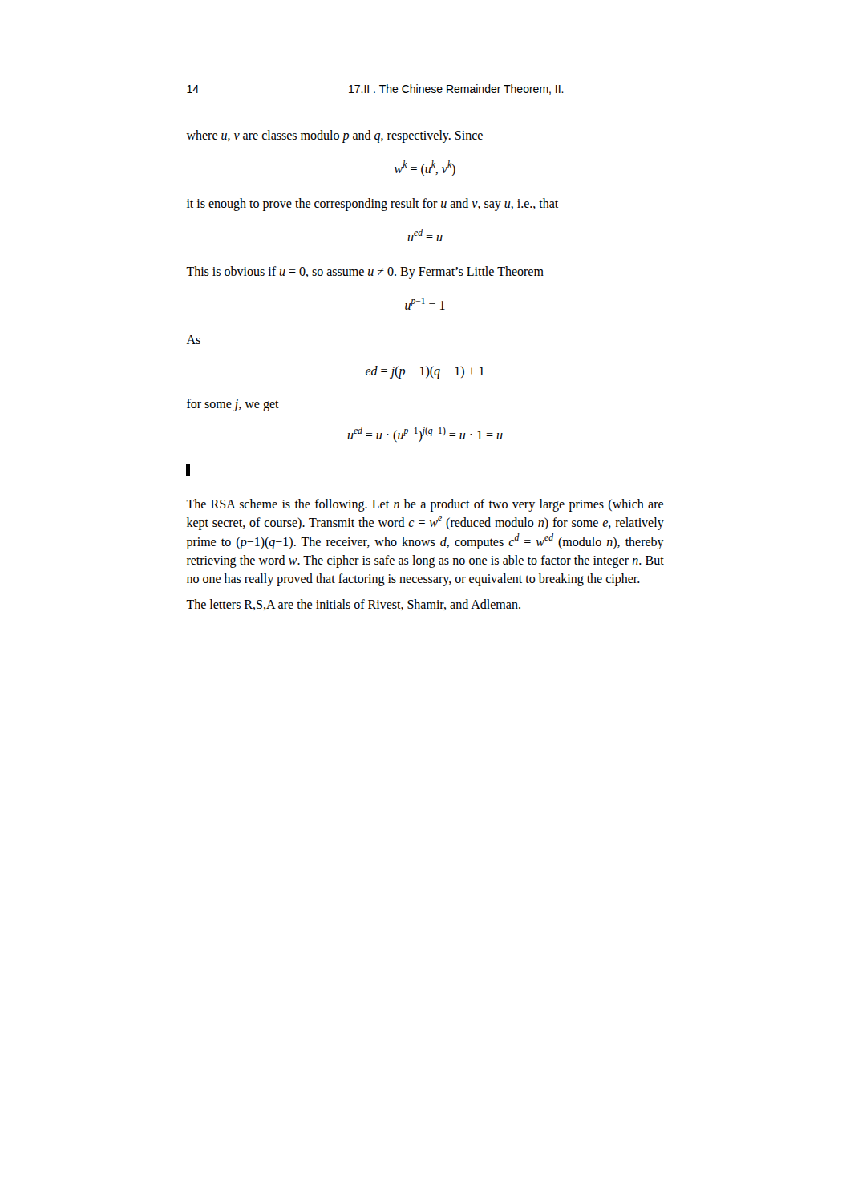14
17.II . The Chinese Remainder Theorem, II.
where u, v are classes modulo p and q, respectively. Since
wk = (uk, vk)
it is enough to prove the corresponding result for u and v, say u, i.e., that
ued = u
This is obvious if u = 0, so assume u ≠ 0. By Fermat’s Little Theorem
up−1 = 1
As
ed = j(p − 1)(q − 1) + 1
for some j, we get
ued = u · (up−1)j(q−1) = u · 1 = u
The RSA scheme is the following. Let n be a product of two very large primes (which are kept secret, of course). Transmit the word c = we (reduced modulo n) for some e, relatively prime to (p−1)(q−1). The receiver, who knows d, computes cd = wed (modulo n), thereby retrieving the word w. The cipher is safe as long as no one is able to factor the integer n. But no one has really proved that factoring is necessary, or equivalent to breaking the cipher.
The letters R,S,A are the initials of Rivest, Shamir, and Adleman.